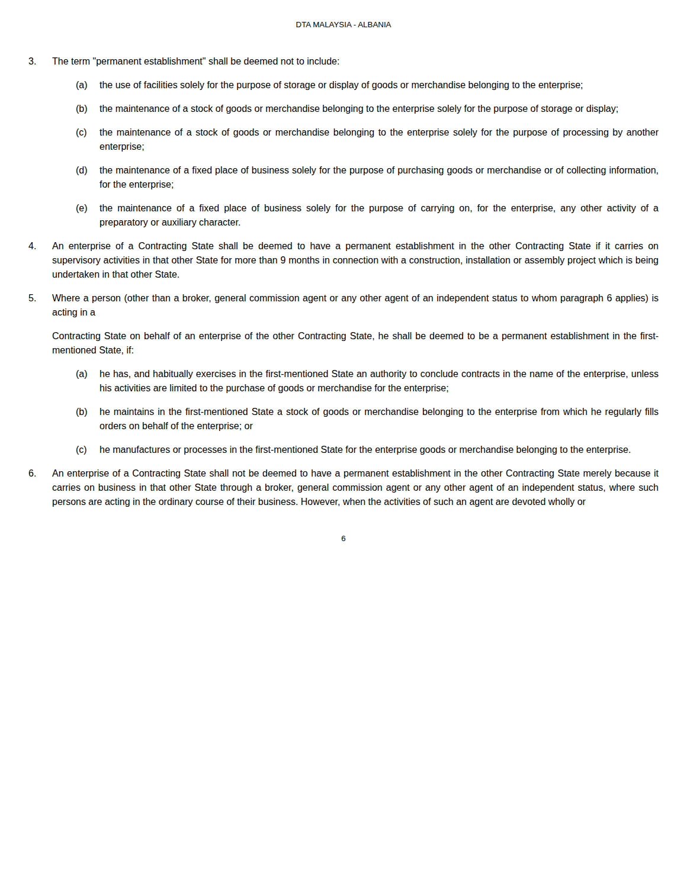DTA MALAYSIA - ALBANIA
3. The term "permanent establishment" shall be deemed not to include:
(a) the use of facilities solely for the purpose of storage or display of goods or merchandise belonging to the enterprise;
(b) the maintenance of a stock of goods or merchandise belonging to the enterprise solely for the purpose of storage or display;
(c) the maintenance of a stock of goods or merchandise belonging to the enterprise solely for the purpose of processing by another enterprise;
(d) the maintenance of a fixed place of business solely for the purpose of purchasing goods or merchandise or of collecting information, for the enterprise;
(e) the maintenance of a fixed place of business solely for the purpose of carrying on, for the enterprise, any other activity of a preparatory or auxiliary character.
4. An enterprise of a Contracting State shall be deemed to have a permanent establishment in the other Contracting State if it carries on supervisory activities in that other State for more than 9 months in connection with a construction, installation or assembly project which is being undertaken in that other State.
5. Where a person (other than a broker, general commission agent or any other agent of an independent status to whom paragraph 6 applies) is acting in a
Contracting State on behalf of an enterprise of the other Contracting State, he shall be deemed to be a permanent establishment in the first-mentioned State, if:
(a) he has, and habitually exercises in the first-mentioned State an authority to conclude contracts in the name of the enterprise, unless his activities are limited to the purchase of goods or merchandise for the enterprise;
(b) he maintains in the first-mentioned State a stock of goods or merchandise belonging to the enterprise from which he regularly fills orders on behalf of the enterprise; or
(c) he manufactures or processes in the first-mentioned State for the enterprise goods or merchandise belonging to the enterprise.
6. An enterprise of a Contracting State shall not be deemed to have a permanent establishment in the other Contracting State merely because it carries on business in that other State through a broker, general commission agent or any other agent of an independent status, where such persons are acting in the ordinary course of their business. However, when the activities of such an agent are devoted wholly or
6